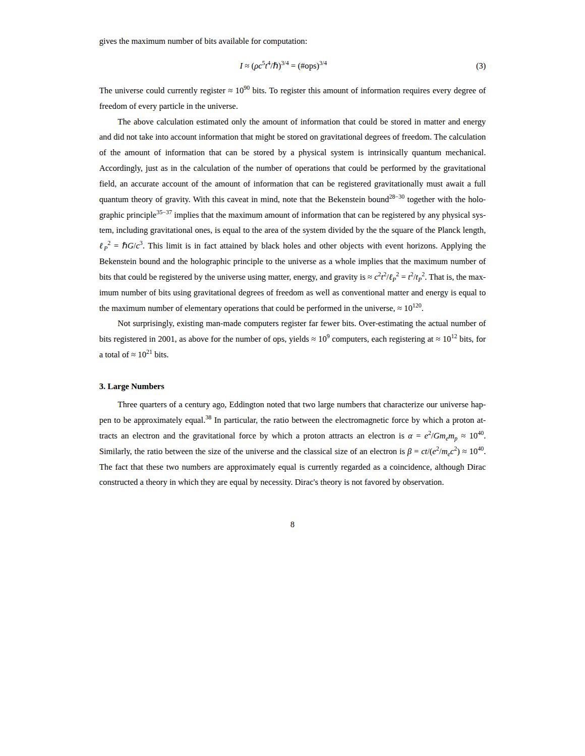gives the maximum number of bits available for computation:
I ≈ (ρc5t4/ℏ)3/4 = (#ops)3/4
(3)
The universe could currently register ≈ 1090 bits. To register this amount of information requires every degree of freedom of every particle in the universe.
The above calculation estimated only the amount of information that could be stored in matter and energy and did not take into account information that might be stored on gravitational degrees of freedom. The calculation of the amount of information that can be stored by a physical system is intrinsically quantum mechanical. Accordingly, just as in the calculation of the number of operations that could be performed by the gravitational field, an accurate account of the amount of information that can be registered gravitationally must await a full quantum theory of gravity. With this caveat in mind, note that the Bekenstein bound28−30 together with the holographic principle35−37 implies that the maximum amount of information that can be registered by any physical system, including gravitational ones, is equal to the area of the system divided by the the square of the Planck length, ℓP2 = ℏG/c3. This limit is in fact attained by black holes and other objects with event horizons. Applying the Bekenstein bound and the holographic principle to the universe as a whole implies that the maximum number of bits that could be registered by the universe using matter, energy, and gravity is ≈ c2t2/ℓP2 = t2/tP2. That is, the maximum number of bits using gravitational degrees of freedom as well as conventional matter and energy is equal to the maximum number of elementary operations that could be performed in the universe, ≈ 10120.
Not surprisingly, existing man-made computers register far fewer bits. Over-estimating the actual number of bits registered in 2001, as above for the number of ops, yields ≈ 109 computers, each registering at ≈ 1012 bits, for a total of ≈ 1021 bits.
3. Large Numbers
Three quarters of a century ago, Eddington noted that two large numbers that characterize our universe happen to be approximately equal.38 In particular, the ratio between the electromagnetic force by which a proton attracts an electron and the gravitational force by which a proton attracts an electron is α = e2/Gmemp ≈ 1040. Similarly, the ratio between the size of the universe and the classical size of an electron is β = ct/(e2/mec2) ≈ 1040. The fact that these two numbers are approximately equal is currently regarded as a coincidence, although Dirac constructed a theory in which they are equal by necessity. Dirac's theory is not favored by observation.
8